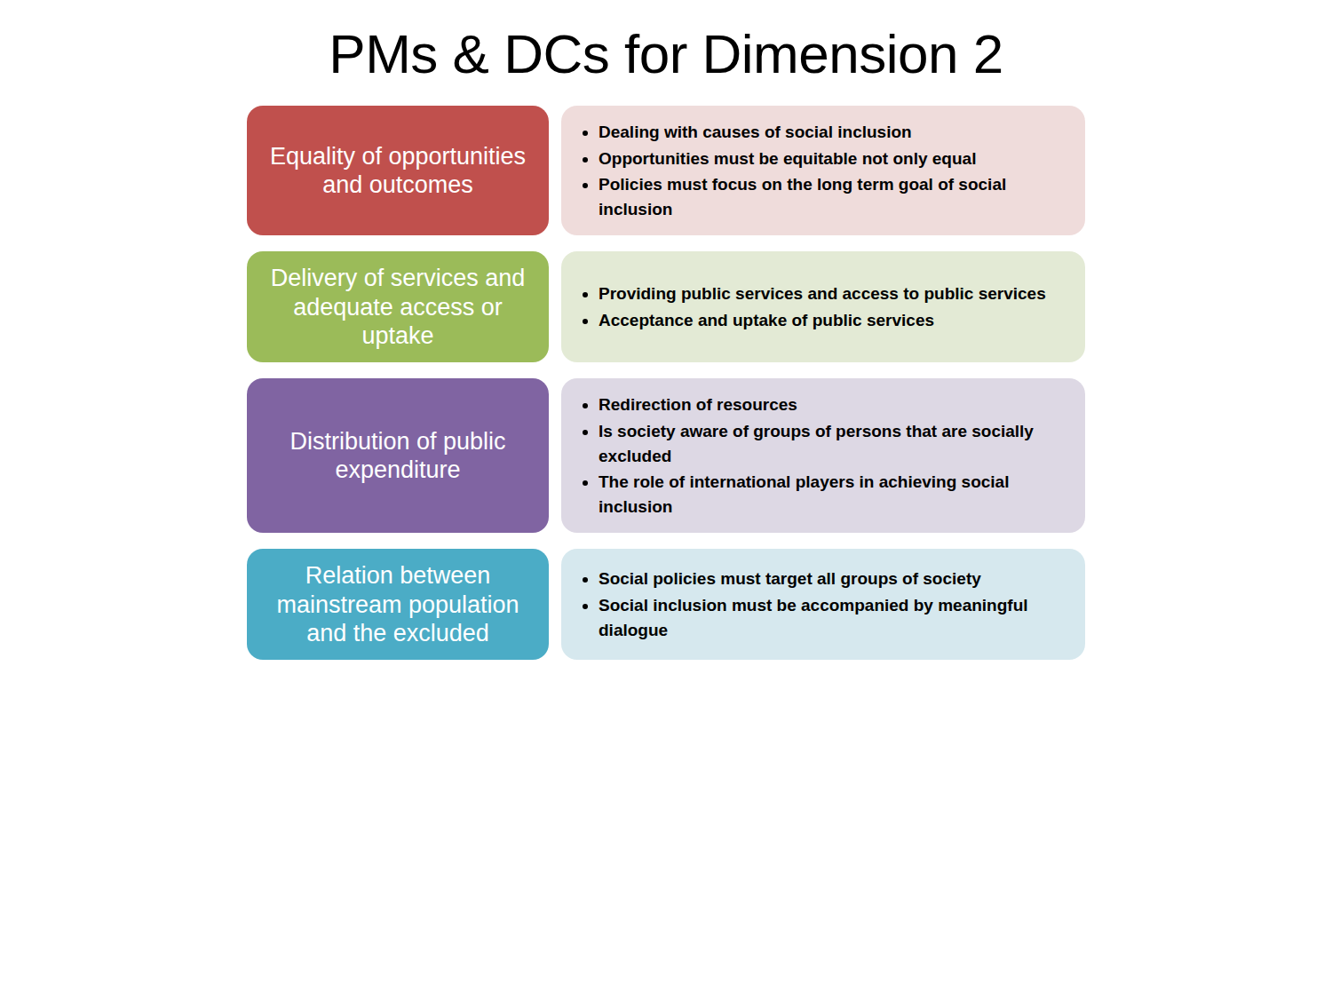PMs & DCs for Dimension 2
Equality of opportunities and outcomes
Dealing with causes of social inclusion
Opportunities must be equitable not only equal
Policies must focus on the long term goal of social inclusion
Delivery of services and adequate access or uptake
Providing public services and access to public services
Acceptance and uptake of public services
Distribution of public expenditure
Redirection of resources
Is society aware of groups of persons that are socially excluded
The role of international players in achieving social inclusion
Relation between mainstream population and the excluded
Social policies must target all groups of society
Social inclusion must be accompanied by meaningful dialogue